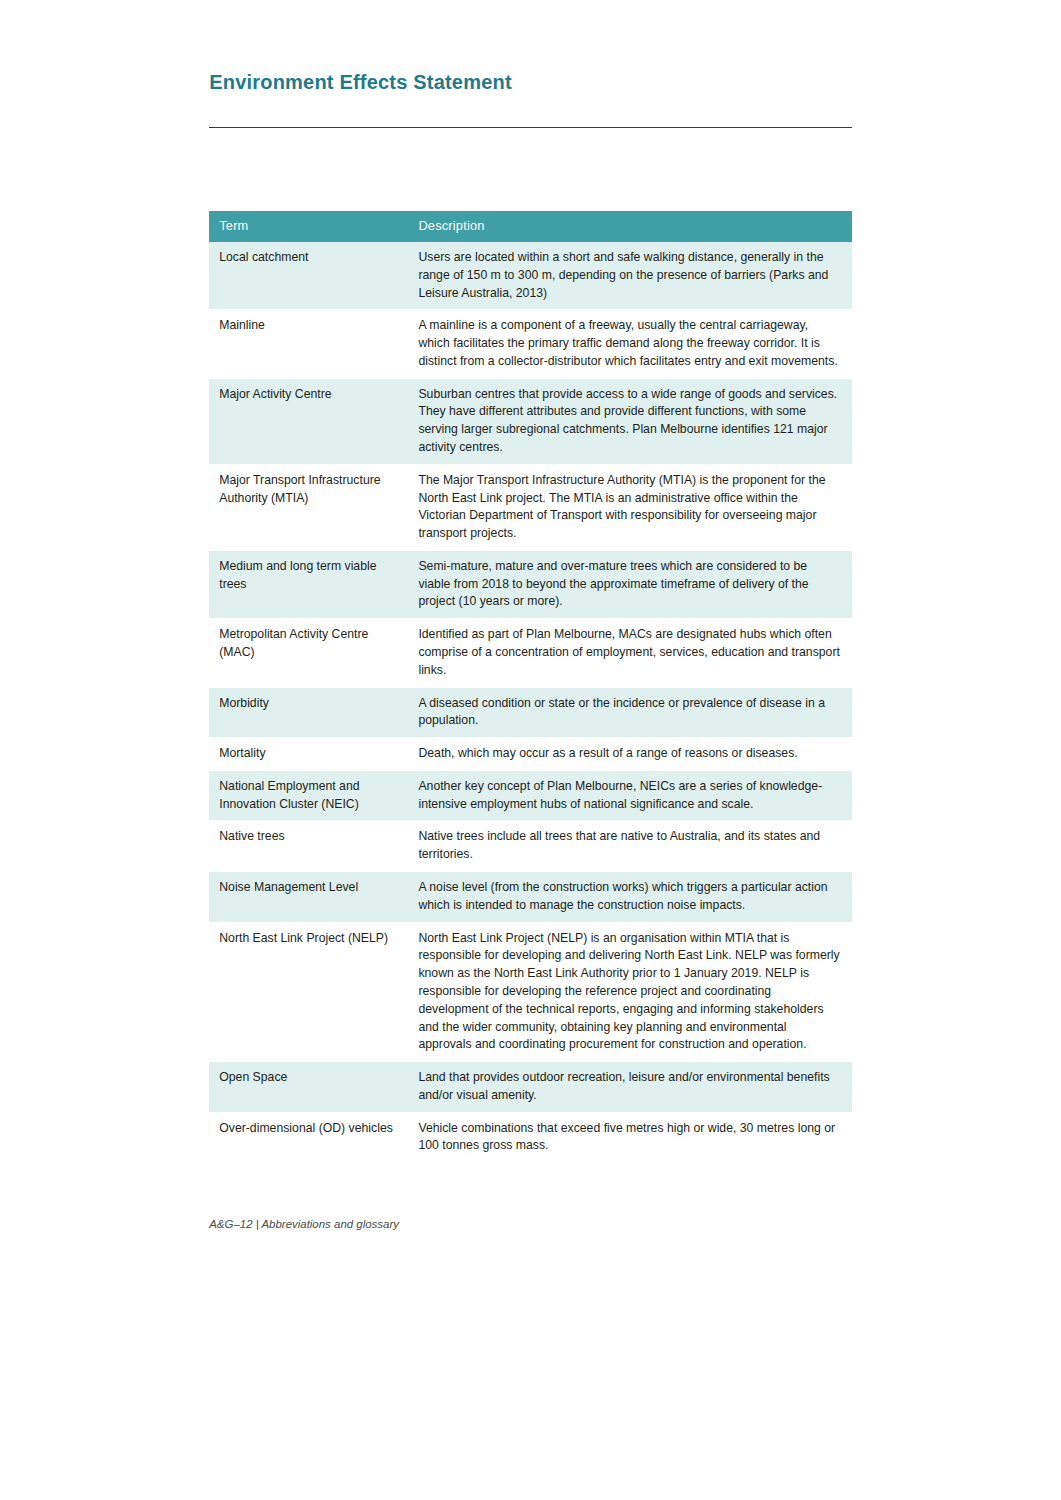Environment Effects Statement
| Term | Description |
| --- | --- |
| Local catchment | Users are located within a short and safe walking distance, generally in the range of 150 m to 300 m, depending on the presence of barriers (Parks and Leisure Australia, 2013) |
| Mainline | A mainline is a component of a freeway, usually the central carriageway, which facilitates the primary traffic demand along the freeway corridor. It is distinct from a collector-distributor which facilitates entry and exit movements. |
| Major Activity Centre | Suburban centres that provide access to a wide range of goods and services. They have different attributes and provide different functions, with some serving larger subregional catchments. Plan Melbourne identifies 121 major activity centres. |
| Major Transport Infrastructure Authority (MTIA) | The Major Transport Infrastructure Authority (MTIA) is the proponent for the North East Link project. The MTIA is an administrative office within the Victorian Department of Transport with responsibility for overseeing major transport projects. |
| Medium and long term viable trees | Semi-mature, mature and over-mature trees which are considered to be viable from 2018 to beyond the approximate timeframe of delivery of the project (10 years or more). |
| Metropolitan Activity Centre (MAC) | Identified as part of Plan Melbourne, MACs are designated hubs which often comprise of a concentration of employment, services, education and transport links. |
| Morbidity | A diseased condition or state or the incidence or prevalence of disease in a population. |
| Mortality | Death, which may occur as a result of a range of reasons or diseases. |
| National Employment and Innovation Cluster (NEIC) | Another key concept of Plan Melbourne, NEICs are a series of knowledge-intensive employment hubs of national significance and scale. |
| Native trees | Native trees include all trees that are native to Australia, and its states and territories. |
| Noise Management Level | A noise level (from the construction works) which triggers a particular action which is intended to manage the construction noise impacts. |
| North East Link Project (NELP) | North East Link Project (NELP) is an organisation within MTIA that is responsible for developing and delivering North East Link. NELP was formerly known as the North East Link Authority prior to 1 January 2019. NELP is responsible for developing the reference project and coordinating development of the technical reports, engaging and informing stakeholders and the wider community, obtaining key planning and environmental approvals and coordinating procurement for construction and operation. |
| Open Space | Land that provides outdoor recreation, leisure and/or environmental benefits and/or visual amenity. |
| Over-dimensional (OD) vehicles | Vehicle combinations that exceed five metres high or wide, 30 metres long or 100 tonnes gross mass. |
A&G–12 | Abbreviations and glossary